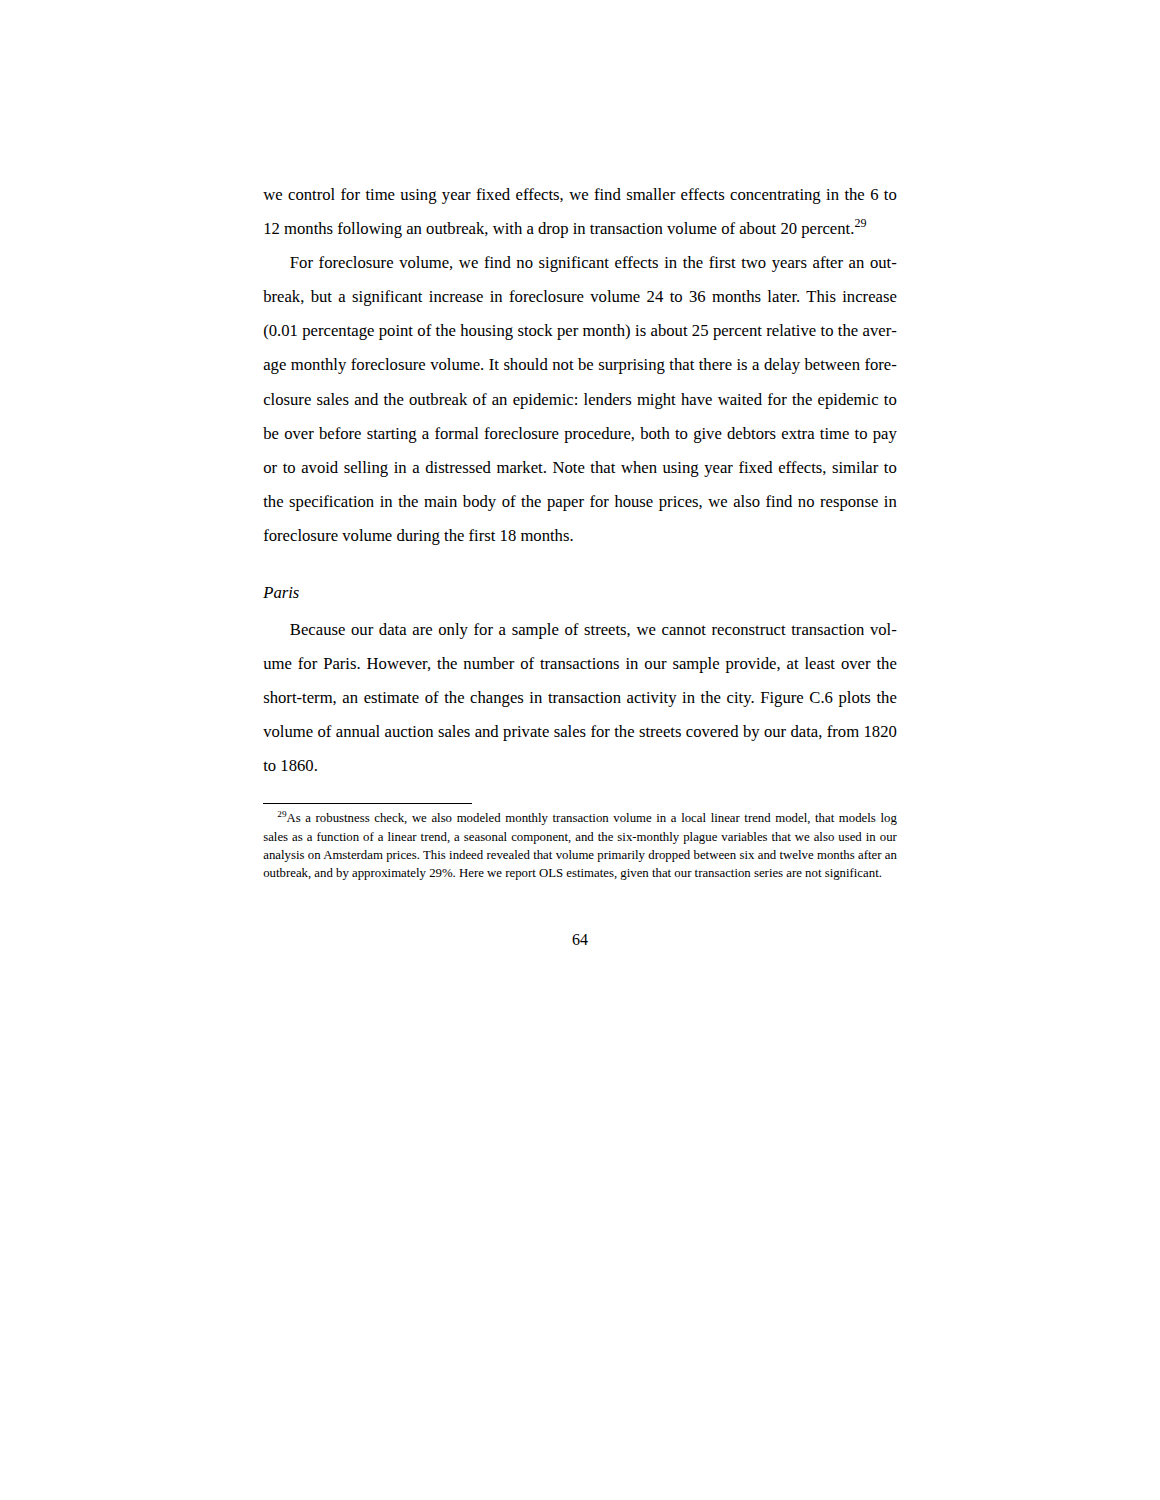we control for time using year fixed effects, we find smaller effects concentrating in the 6 to 12 months following an outbreak, with a drop in transaction volume of about 20 percent.29
For foreclosure volume, we find no significant effects in the first two years after an outbreak, but a significant increase in foreclosure volume 24 to 36 months later. This increase (0.01 percentage point of the housing stock per month) is about 25 percent relative to the average monthly foreclosure volume. It should not be surprising that there is a delay between foreclosure sales and the outbreak of an epidemic: lenders might have waited for the epidemic to be over before starting a formal foreclosure procedure, both to give debtors extra time to pay or to avoid selling in a distressed market. Note that when using year fixed effects, similar to the specification in the main body of the paper for house prices, we also find no response in foreclosure volume during the first 18 months.
Paris
Because our data are only for a sample of streets, we cannot reconstruct transaction volume for Paris. However, the number of transactions in our sample provide, at least over the short-term, an estimate of the changes in transaction activity in the city. Figure C.6 plots the volume of annual auction sales and private sales for the streets covered by our data, from 1820 to 1860.
29As a robustness check, we also modeled monthly transaction volume in a local linear trend model, that models log sales as a function of a linear trend, a seasonal component, and the six-monthly plague variables that we also used in our analysis on Amsterdam prices. This indeed revealed that volume primarily dropped between six and twelve months after an outbreak, and by approximately 29%. Here we report OLS estimates, given that our transaction series are not significant.
64